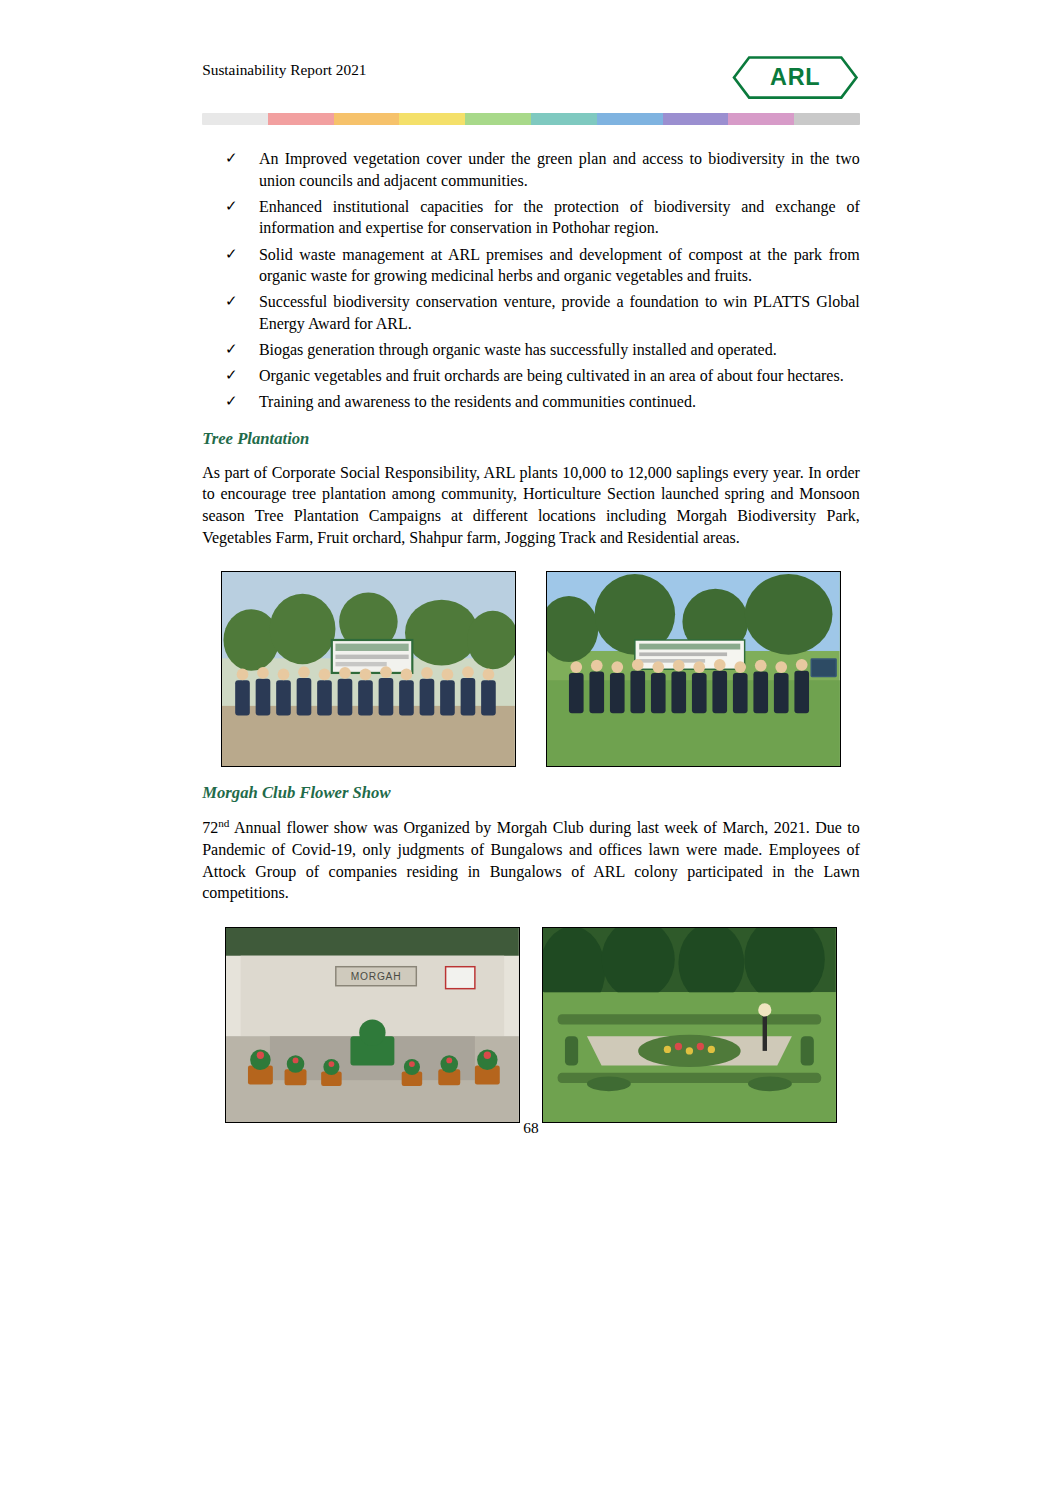Sustainability Report 2021
ARL
An Improved vegetation cover under the green plan and access to biodiversity in the two union councils and adjacent communities.
Enhanced institutional capacities for the protection of biodiversity and exchange of information and expertise for conservation in Pothohar region.
Solid waste management at ARL premises and development of compost at the park from organic waste for growing medicinal herbs and organic vegetables and fruits.
Successful biodiversity conservation venture, provide a foundation to win PLATTS Global Energy Award for ARL.
Biogas generation through organic waste has successfully installed and operated.
Organic vegetables and fruit orchards are being cultivated in an area of about four hectares.
Training and awareness to the residents and communities continued.
Tree Plantation
As part of Corporate Social Responsibility, ARL plants 10,000 to 12,000 saplings every year. In order to encourage tree plantation among community, Horticulture Section launched spring and Monsoon season Tree Plantation Campaigns at different locations including Morgah Biodiversity Park, Vegetables Farm, Fruit orchard, Shahpur farm, Jogging Track and Residential areas.
Morgah Club Flower Show
72nd Annual flower show was Organized by Morgah Club during last week of March, 2021. Due to Pandemic of Covid-19, only judgments of Bungalows and offices lawn were made. Employees of Attock Group of companies residing in Bungalows of ARL colony participated in the Lawn competitions.
MORGAH
68